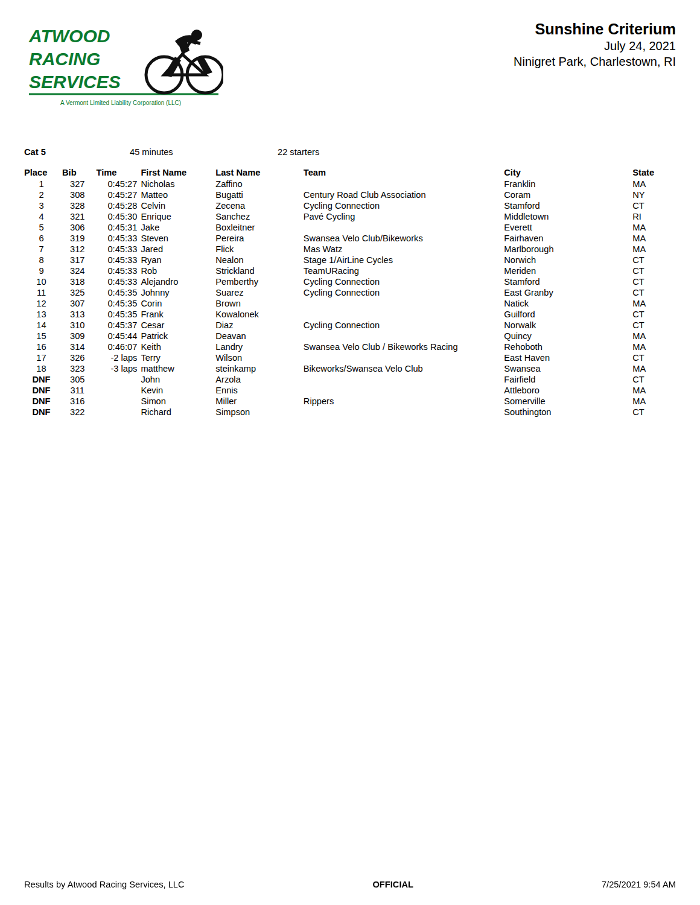ATWOOD RACING SERVICES A Vermont Limited Liability Corporation (LLC)
Sunshine Criterium
July 24, 2021
Ninigret Park, Charlestown, RI
Cat 5
45 minutes
22 starters
| Place | Bib | Time | First Name | Last Name | Team | City | State |
| --- | --- | --- | --- | --- | --- | --- | --- |
| 1 | 327 | 0:45:27 | Nicholas | Zaffino | | Franklin | MA |
| 2 | 308 | 0:45:27 | Matteo | Bugatti | Century Road Club Association | Coram | NY |
| 3 | 328 | 0:45:28 | Celvin | Zecena | Cycling Connection | Stamford | CT |
| 4 | 321 | 0:45:30 | Enrique | Sanchez | Pavé Cycling | Middletown | RI |
| 5 | 306 | 0:45:31 | Jake | Boxleitner | | Everett | MA |
| 6 | 319 | 0:45:33 | Steven | Pereira | Swansea Velo Club/Bikeworks | Fairhaven | MA |
| 7 | 312 | 0:45:33 | Jared | Flick | Mas Watz | Marlborough | MA |
| 8 | 317 | 0:45:33 | Ryan | Nealon | Stage 1/AirLine Cycles | Norwich | CT |
| 9 | 324 | 0:45:33 | Rob | Strickland | TeamURacing | Meriden | CT |
| 10 | 318 | 0:45:33 | Alejandro | Pemberthy | Cycling Connection | Stamford | CT |
| 11 | 325 | 0:45:35 | Johnny | Suarez | Cycling Connection | East Granby | CT |
| 12 | 307 | 0:45:35 | Corin | Brown | | Natick | MA |
| 13 | 313 | 0:45:35 | Frank | Kowalonek | | Guilford | CT |
| 14 | 310 | 0:45:37 | Cesar | Diaz | Cycling Connection | Norwalk | CT |
| 15 | 309 | 0:45:44 | Patrick | Deavan | | Quincy | MA |
| 16 | 314 | 0:46:07 | Keith | Landry | Swansea Velo Club / Bikeworks Racing | Rehoboth | MA |
| 17 | 326 | -2 laps | Terry | Wilson | | East Haven | CT |
| 18 | 323 | -3 laps | matthew | steinkamp | Bikeworks/Swansea Velo Club | Swansea | MA |
| DNF | 305 | | John | Arzola | | Fairfield | CT |
| DNF | 311 | | Kevin | Ennis | | Attleboro | MA |
| DNF | 316 | | Simon | Miller | Rippers | Somerville | MA |
| DNF | 322 | | Richard | Simpson | | Southington | CT |
Results by Atwood Racing Services, LLC
OFFICIAL
7/25/2021 9:54 AM